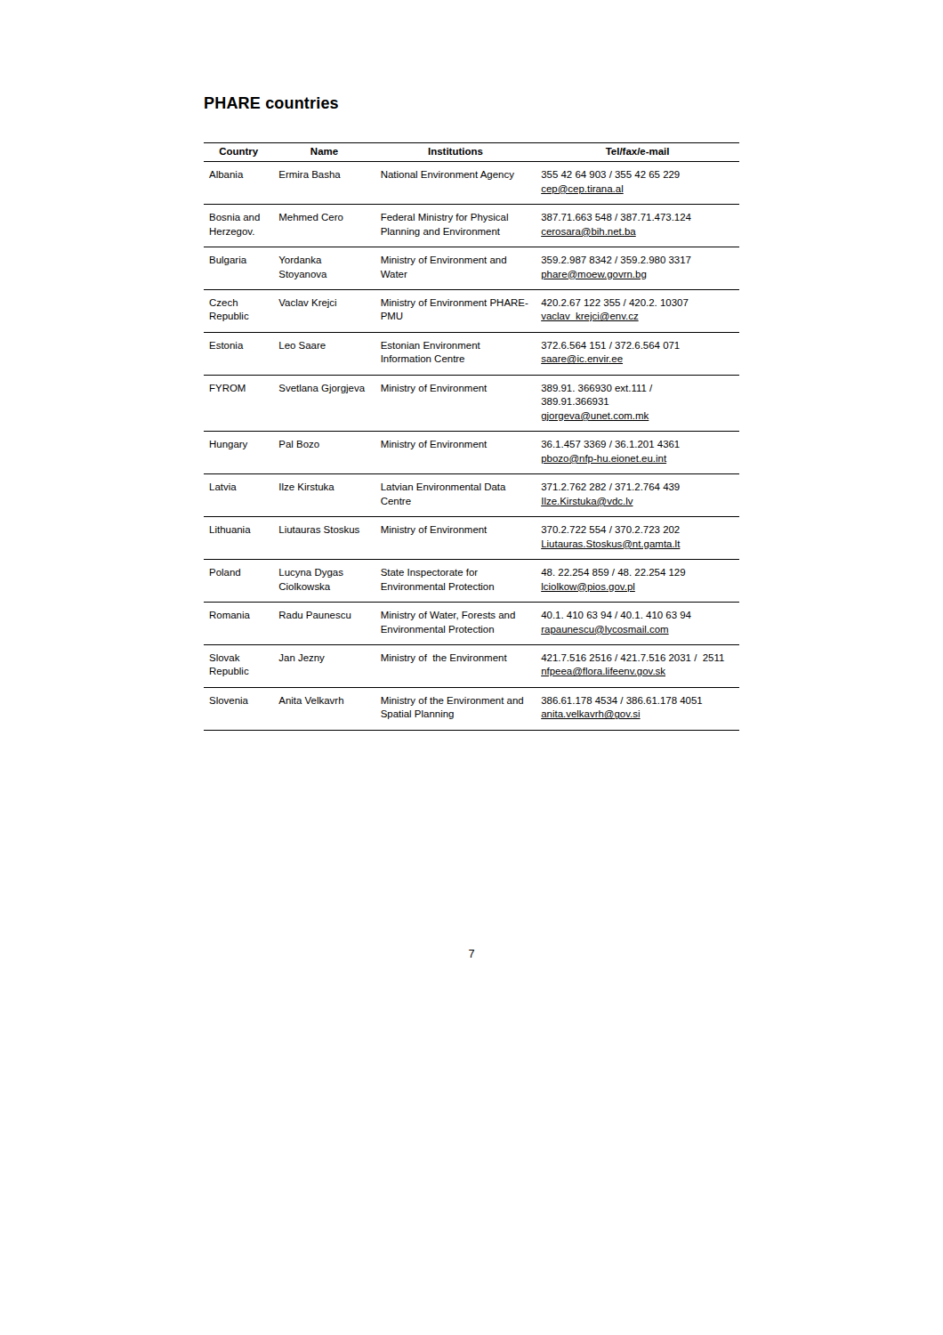PHARE countries
| Country | Name | Institutions | Tel/fax/e-mail |
| --- | --- | --- | --- |
| Albania | Ermira Basha | National Environment Agency | 355 42 64 903 / 355 42 65 229 cep@cep.tirana.al |
| Bosnia and Herzegov. | Mehmed Cero | Federal Ministry for Physical Planning and Environment | 387.71.663 548 / 387.71.473.124 cerosara@bih.net.ba |
| Bulgaria | Yordanka Stoyanova | Ministry of Environment and Water | 359.2.987 8342 / 359.2.980 3317 phare@moew.govrn.bg |
| Czech Republic | Vaclav Krejci | Ministry of Environment PHARE-PMU | 420.2.67 122 355 / 420.2. 10307 vaclav_krejci@env.cz |
| Estonia | Leo Saare | Estonian Environment Information Centre | 372.6.564 151 / 372.6.564 071 saare@ic.envir.ee |
| FYROM | Svetlana Gjorgjeva | Ministry of Environment | 389.91. 366930 ext.111 / 389.91.366931 gjorgeva@unet.com.mk |
| Hungary | Pal Bozo | Ministry of Environment | 36.1.457 3369 / 36.1.201 4361 pbozo@nfp-hu.eionet.eu.int |
| Latvia | Ilze Kirstuka | Latvian Environmental Data Centre | 371.2.762 282 / 371.2.764 439 Ilze.Kirstuka@vdc.lv |
| Lithuania | Liutauras Stoskus | Ministry of Environment | 370.2.722 554 / 370.2.723 202 Liutauras.Stoskus@nt.gamta.lt |
| Poland | Lucyna Dygas Ciolkowska | State Inspectorate for Environmental Protection | 48. 22.254 859 / 48. 22.254 129 lciolkow@pios.gov.pl |
| Romania | Radu Paunescu | Ministry of Water, Forests and Environmental Protection | 40.1. 410 63 94 / 40.1. 410 63 94 rapaunescu@lycosmail.com |
| Slovak Republic | Jan Jezny | Ministry of the Environment | 421.7.516 2516 / 421.7.516 2031 / 2511 nfpeea@flora.lifeenv.gov.sk |
| Slovenia | Anita Velkavrh | Ministry of the Environment and Spatial Planning | 386.61.178 4534 / 386.61.178 4051 anita.velkavrh@gov.si |
7